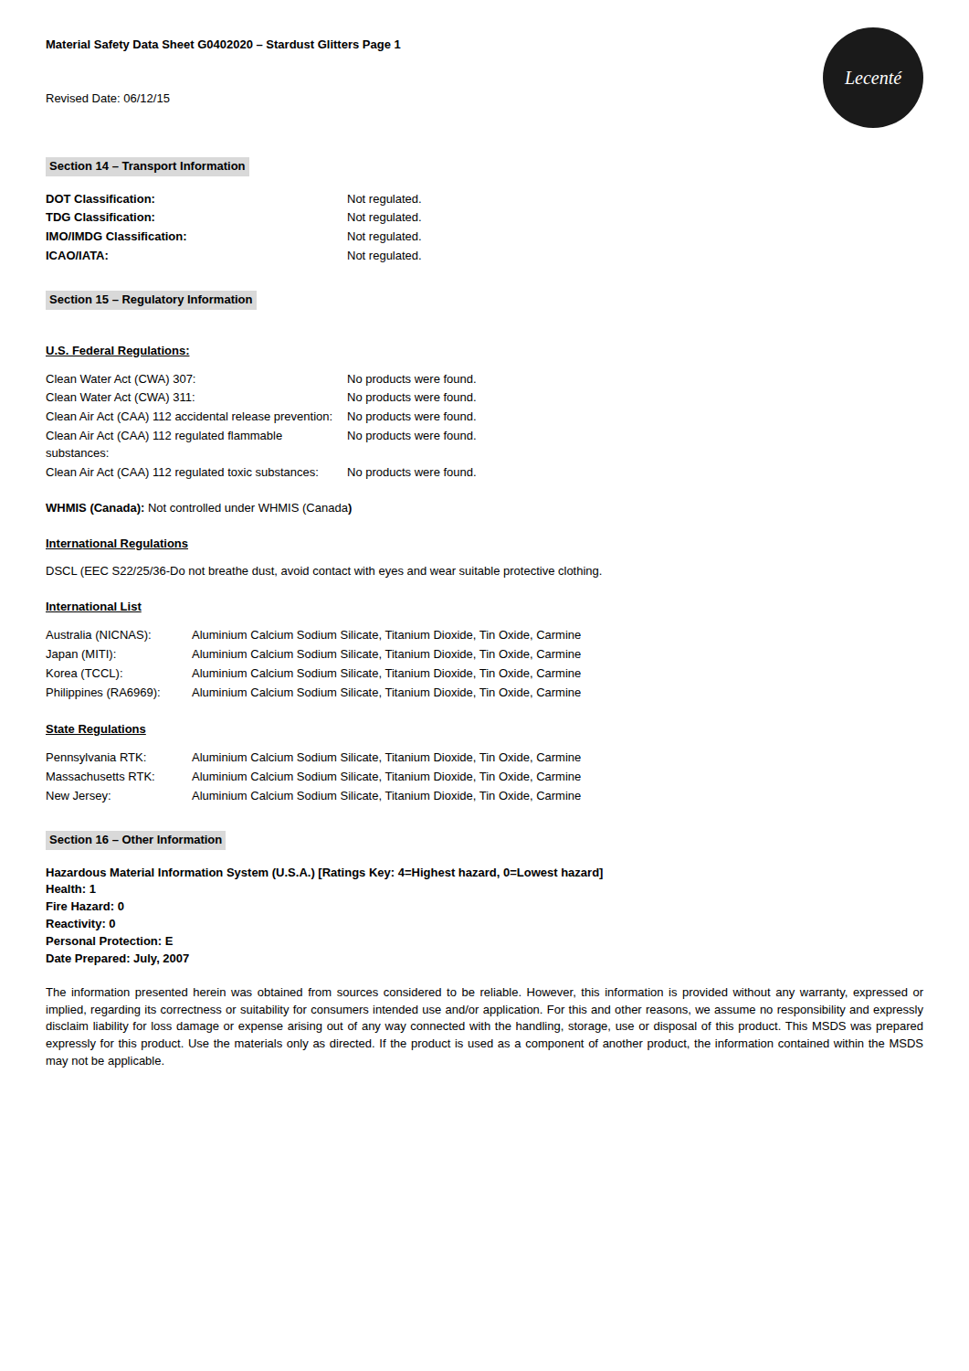Lecenté
Material Safety Data Sheet G0402020 – Stardust Glitters Page 1
Revised Date: 06/12/15
Section 14 – Transport Information
| DOT Classification: | Not regulated. |
| TDG Classification: | Not regulated. |
| IMO/IMDG Classification: | Not regulated. |
| ICAO/IATA: | Not regulated. |
Section 15 – Regulatory Information
U.S. Federal Regulations:
| Clean Water Act (CWA) 307: | No products were found. |
| Clean Water Act (CWA) 311: | No products were found. |
| Clean Air Act (CAA) 112 accidental release prevention: | No products were found. |
| Clean Air Act (CAA) 112 regulated flammable substances: | No products were found. |
| Clean Air Act (CAA) 112 regulated toxic substances: | No products were found. |
WHMIS (Canada): Not controlled under WHMIS (Canada)
International Regulations
DSCL (EEC S22/25/36-Do not breathe dust, avoid contact with eyes and wear suitable protective clothing.
International List
| Australia (NICNAS): | Aluminium Calcium Sodium Silicate, Titanium Dioxide, Tin Oxide, Carmine |
| Japan (MITI): | Aluminium Calcium Sodium Silicate, Titanium Dioxide, Tin Oxide, Carmine |
| Korea (TCCL): | Aluminium Calcium Sodium Silicate, Titanium Dioxide, Tin Oxide, Carmine |
| Philippines (RA6969): | Aluminium Calcium Sodium Silicate, Titanium Dioxide, Tin Oxide, Carmine |
State Regulations
| Pennsylvania RTK: | Aluminium Calcium Sodium Silicate, Titanium Dioxide, Tin Oxide, Carmine |
| Massachusetts RTK: | Aluminium Calcium Sodium Silicate, Titanium Dioxide, Tin Oxide, Carmine |
| New Jersey: | Aluminium Calcium Sodium Silicate, Titanium Dioxide, Tin Oxide, Carmine |
Section 16 – Other Information
Hazardous Material Information System (U.S.A.) [Ratings Key: 4=Highest hazard, 0=Lowest hazard]
Health: 1
Fire Hazard: 0
Reactivity: 0
Personal Protection: E
Date Prepared: July, 2007
The information presented herein was obtained from sources considered to be reliable. However, this information is provided without any warranty, expressed or implied, regarding its correctness or suitability for consumers intended use and/or application. For this and other reasons, we assume no responsibility and expressly disclaim liability for loss damage or expense arising out of any way connected with the handling, storage, use or disposal of this product. This MSDS was prepared expressly for this product. Use the materials only as directed. If the product is used as a component of another product, the information contained within the MSDS may not be applicable.